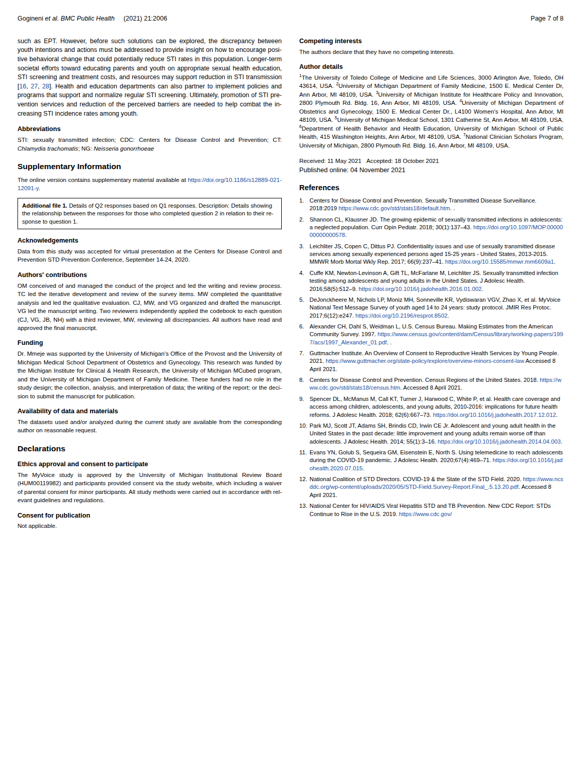Gogineni et al. BMC Public Health (2021) 21:2006
Page 7 of 8
such as EPT. However, before such solutions can be explored, the discrepancy between youth intentions and actions must be addressed to provide insight on how to encourage positive behavioral change that could potentially reduce STI rates in this population. Longer-term societal efforts toward educating parents and youth on appropriate sexual health education, STI screening and treatment costs, and resources may support reduction in STI transmission [16, 27, 28]. Health and education departments can also partner to implement policies and programs that support and normalize regular STI screening. Ultimately, promotion of STI prevention services and reduction of the perceived barriers are needed to help combat the increasing STI incidence rates among youth.
Abbreviations
STI: sexually transmitted infection; CDC: Centers for Disease Control and Prevention; CT: Chlamydia trachomatis; NG: Neisseria gonorrhoeae
Supplementary Information
The online version contains supplementary material available at https://doi.org/10.1186/s12889-021-12091-y.
Additional file 1. Details of Q2 responses based on Q1 responses. Description: Details showing the relationship between the responses for those who completed question 2 in relation to their response to question 1.
Acknowledgements
Data from this study was accepted for virtual presentation at the Centers for Disease Control and Prevention STD Prevention Conference, September 14-24, 2020.
Authors' contributions
OM conceived of and managed the conduct of the project and led the writing and review process. TC led the iterative development and review of the survey items. MW completed the quantitative analysis and led the qualitative evaluation. CJ, MW, and VG organized and drafted the manuscript. VG led the manuscript writing. Two reviewers independently applied the codebook to each question (CJ, VG, JB, NH) with a third reviewer, MW, reviewing all discrepancies. All authors have read and approved the final manuscript.
Funding
Dr. Mmeje was supported by the University of Michigan's Office of the Provost and the University of Michigan Medical School Department of Obstetrics and Gynecology. This research was funded by the Michigan Institute for Clinical & Health Research, the University of Michigan MCubed program, and the University of Michigan Department of Family Medicine. These funders had no role in the study design; the collection, analysis, and interpretation of data; the writing of the report; or the decision to submit the manuscript for publication.
Availability of data and materials
The datasets used and/or analyzed during the current study are available from the corresponding author on reasonable request.
Declarations
Ethics approval and consent to participate
The MyVoice study is approved by the University of Michigan Institutional Review Board (HUM00119982) and participants provided consent via the study website, which including a waiver of parental consent for minor participants. All study methods were carried out in accordance with relevant guidelines and regulations.
Consent for publication
Not applicable.
Competing interests
The authors declare that they have no competing interests.
Author details
1The University of Toledo College of Medicine and Life Sciences, 3000 Arlington Ave, Toledo, OH 43614, USA. 2University of Michigan Department of Family Medicine, 1500 E. Medical Center Dr, Ann Arbor, MI 48109, USA. 3University of Michigan Institute for Healthcare Policy and Innovation, 2800 Plymouth Rd. Bldg. 16, Ann Arbor, MI 48109, USA. 4University of Michigan Department of Obstetrics and Gynecology, 1500 E. Medical Center Dr., L4100 Women's Hospital, Ann Arbor, MI 48109, USA. 5University of Michigan Medical School, 1301 Catherine St, Ann Arbor, MI 48109, USA. 6Department of Health Behavior and Health Education, University of Michigan School of Public Health, 415 Washington Heights, Ann Arbor, MI 48109, USA. 7National Clinician Scholars Program, University of Michigan, 2800 Plymouth Rd. Bldg. 16, Ann Arbor, MI 48109, USA.
Received: 11 May 2021 Accepted: 18 October 2021
Published online: 04 November 2021
References
Centers for Disease Control and Prevention. Sexually Transmitted Disease Surveillance. 2018:2019 https://www.cdc.gov/std/stats18/default.htm. .
Shannon CL, Klausner JD. The growing epidemic of sexually transmitted infections in adolescents: a neglected population. Curr Opin Pediatr. 2018; 30(1):137–43. https://doi.org/10.1097/MOP.0000000000000578.
Leichliter JS, Copen C, Dittus PJ. Confidentiality issues and use of sexually transmitted disease services among sexually experienced persons aged 15-25 years - United States, 2013-2015. MMWR Morb Mortal Wkly Rep. 2017; 66(9):237–41. https://doi.org/10.15585/mmwr.mm6609a1.
Cuffe KM, Newton-Levinson A, Gift TL, McFarlane M, Leichliter JS. Sexually transmitted infection testing among adolescents and young adults in the United States. J Adolesc Health. 2016;58(5):512–9. https://doi.org/10.1016/j.jadohealth.2016.01.002.
DeJonckheere M, Nichols LP, Moniz MH, Sonneville KR, Vydiswaran VGV, Zhao X, et al. MyVoice National Text Message Survey of youth aged 14 to 24 years: study protocol. JMIR Res Protoc. 2017;6(12):e247. https://doi.org/10.2196/resprot.8502.
Alexander CH, Dahl S, Weidman L, U.S. Census Bureau. Making Estimates from the American Community Survey. 1997. https://www.census.gov/content/dam/Census/library/working-papers/1997/acs/1997_Alexander_01.pdf. .
Guttmacher Institute. An Overview of Consent to Reproductive Health Services by Young People. 2021. https://www.guttmacher.org/state-policy/explore/overview-minors-consent-law Accessed 8 April 2021.
Centers for Disease Control and Prevention. Census Regions of the United States. 2018. https://www.cdc.gov/std/stats18/census.htm. Accessed 8 April 2021.
Spencer DL, McManus M, Call KT, Turner J, Harwood C, White P, et al. Health care coverage and access among children, adolescents, and young adults, 2010-2016: implications for future health reforms. J Adolesc Health. 2018; 62(6):667–73. https://doi.org/10.1016/j.jadohealth.2017.12.012.
Park MJ, Scott JT, Adams SH, Brindis CD, Irwin CE Jr. Adolescent and young adult health in the United States in the past decade: little improvement and young adults remain worse off than adolescents. J Adolesc Health. 2014; 55(1):3–16. https://doi.org/10.1016/j.jadohealth.2014.04.003.
Evans YN, Golub S, Sequeira GM, Eisenstein E, North S. Using telemedicine to reach adolescents during the COVID-19 pandemic. J Adolesc Health. 2020;67(4):469–71. https://doi.org/10.1016/j.jadohealth.2020.07.015.
National Coalition of STD Directors. COVID-19 & the State of the STD Field. 2020. https://www.ncsddc.org/wp-content/uploads/2020/05/STD-Field.Survey-Report.Final_.5.13.20.pdf. Accessed 8 April 2021.
National Center for HIV/AIDS Viral Hepatitis STD and TB Prevention. New CDC Report: STDs Continue to Rise in the U.S. 2019. https://www.cdc.gov/